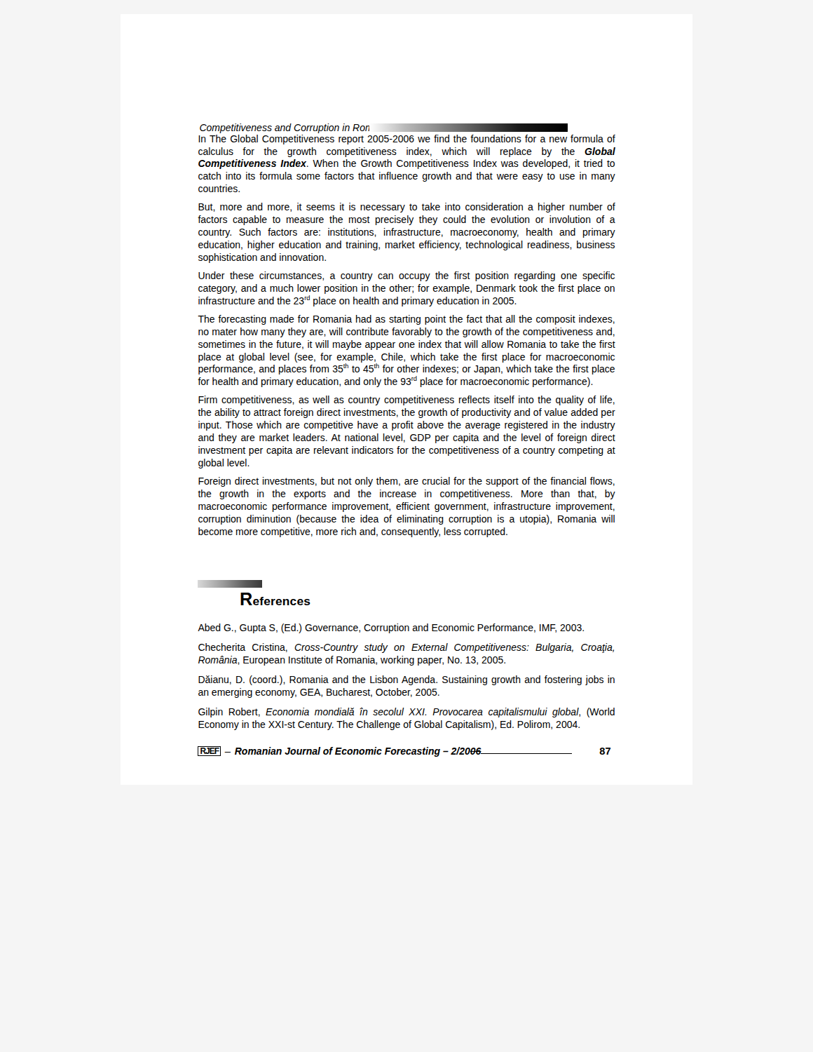Competitiveness and Corruption in Romania
In The Global Competitiveness report 2005-2006 we find the foundations for a new formula of calculus for the growth competitiveness index, which will replace by the Global Competitiveness Index. When the Growth Competitiveness Index was developed, it tried to catch into its formula some factors that influence growth and that were easy to use in many countries.
But, more and more, it seems it is necessary to take into consideration a higher number of factors capable to measure the most precisely they could the evolution or involution of a country. Such factors are: institutions, infrastructure, macroeconomy, health and primary education, higher education and training, market efficiency, technological readiness, business sophistication and innovation.
Under these circumstances, a country can occupy the first position regarding one specific category, and a much lower position in the other; for example, Denmark took the first place on infrastructure and the 23rd place on health and primary education in 2005.
The forecasting made for Romania had as starting point the fact that all the composit indexes, no mater how many they are, will contribute favorably to the growth of the competitiveness and, sometimes in the future, it will maybe appear one index that will allow Romania to take the first place at global level (see, for example, Chile, which take the first place for macroeconomic performance, and places from 35th to 45th for other indexes; or Japan, which take the first place for health and primary education, and only the 93rd place for macroeconomic performance).
Firm competitiveness, as well as country competitiveness reflects itself into the quality of life, the ability to attract foreign direct investments, the growth of productivity and of value added per input. Those which are competitive have a profit above the average registered in the industry and they are market leaders. At national level, GDP per capita and the level of foreign direct investment per capita are relevant indicators for the competitiveness of a country competing at global level.
Foreign direct investments, but not only them, are crucial for the support of the financial flows, the growth in the exports and the increase in competitiveness. More than that, by macroeconomic performance improvement, efficient government, infrastructure improvement, corruption diminution (because the idea of eliminating corruption is a utopia), Romania will become more competitive, more rich and, consequently, less corrupted.
References
Abed G., Gupta S, (Ed.) Governance, Corruption and Economic Performance, IMF, 2003.
Checherita Cristina, Cross-Country study on External Competitiveness: Bulgaria, Croaţia, România, European Institute of Romania, working paper, No. 13, 2005.
Dăianu, D. (coord.), Romania and the Lisbon Agenda. Sustaining growth and fostering jobs in an emerging economy, GEA, Bucharest, October, 2005.
Gilpin Robert, Economia mondială în secolul XXI. Provocarea capitalismului global, (World Economy in the XXI-st Century. The Challenge of Global Capitalism), Ed. Polirom, 2004.
RJEF – Romanian Journal of Economic Forecasting – 2/2006 87